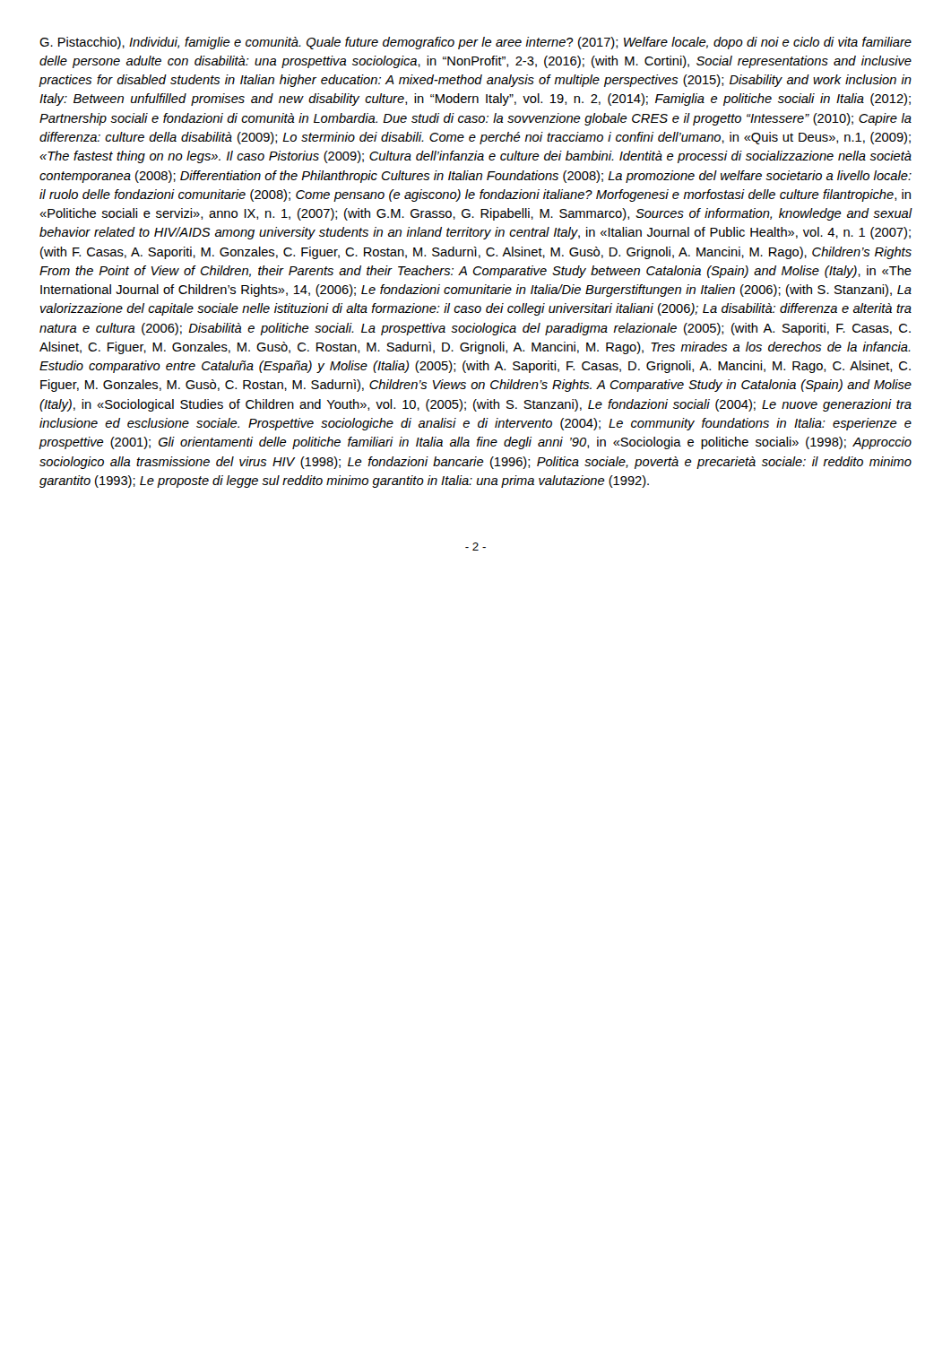G. Pistacchio), Individui, famiglie e comunità. Quale future demografico per le aree interne? (2017); Welfare locale, dopo di noi e ciclo di vita familiare delle persone adulte con disabilità: una prospettiva sociologica, in “NonProfit”, 2-3, (2016); (with M. Cortini), Social representations and inclusive practices for disabled students in Italian higher education: A mixed-method analysis of multiple perspectives (2015); Disability and work inclusion in Italy: Between unfulfilled promises and new disability culture, in “Modern Italy”, vol. 19, n. 2, (2014); Famiglia e politiche sociali in Italia (2012); Partnership sociali e fondazioni di comunità in Lombardia. Due studi di caso: la sovvenzione globale CRES e il progetto “Intessere” (2010); Capire la differenza: culture della disabilità (2009); Lo sterminio dei disabili. Come e perché noi tracciamo i confini dell’umano, in «Quis ut Deus», n.1, (2009); «The fastest thing on no legs». Il caso Pistorius (2009); Cultura dell’infanzia e culture dei bambini. Identità e processi di socializzazione nella società contemporanea (2008); Differentiation of the Philanthropic Cultures in Italian Foundations (2008); La promozione del welfare societario a livello locale: il ruolo delle fondazioni comunitarie (2008); Come pensano (e agiscono) le fondazioni italiane? Morfogenesi e morfostasi delle culture filantropiche, in «Politiche sociali e servizi», anno IX, n. 1, (2007); (with G.M. Grasso, G. Ripabelli, M. Sammarco), Sources of information, knowledge and sexual behavior related to HIV/AIDS among university students in an inland territory in central Italy, in «Italian Journal of Public Health», vol. 4, n. 1 (2007); (with F. Casas, A. Saporiti, M. Gonzales, C. Figuer, C. Rostan, M. Sadurnì, C. Alsinet, M. Gusò, D. Grignoli, A. Mancini, M. Rago), Children’s Rights From the Point of View of Children, their Parents and their Teachers: A Comparative Study between Catalonia (Spain) and Molise (Italy), in «The International Journal of Children’s Rights», 14, (2006); Le fondazioni comunitarie in Italia/Die Burgerstiftungen in Italien (2006); (with S. Stanzani), La valorizzazione del capitale sociale nelle istituzioni di alta formazione: il caso dei collegi universitari italiani (2006); La disabilità: differenza e alterità tra natura e cultura (2006); Disabilità e politiche sociali. La prospettiva sociologica del paradigma relazionale (2005); (with A. Saporiti, F. Casas, C. Alsinet, C. Figuer, M. Gonzales, M. Gusò, C. Rostan, M. Sadurnì, D. Grignoli, A. Mancini, M. Rago), Tres mirades a los derechos de la infancia. Estudio comparativo entre Cataluña (España) y Molise (Italia) (2005); (with A. Saporiti, F. Casas, D. Grignoli, A. Mancini, M. Rago, C. Alsinet, C. Figuer, M. Gonzales, M. Gusò, C. Rostan, M. Sadurnì), Children’s Views on Children’s Rights. A Comparative Study in Catalonia (Spain) and Molise (Italy), in «Sociological Studies of Children and Youth», vol. 10, (2005); (with S. Stanzani), Le fondazioni sociali (2004); Le nuove generazioni tra inclusione ed esclusione sociale. Prospettive sociologiche di analisi e di intervento (2004); Le community foundations in Italia: esperienze e prospettive (2001); Gli orientamenti delle politiche familiari in Italia alla fine degli anni ’90, in «Sociologia e politiche sociali» (1998); Approccio sociologico alla trasmissione del virus HIV (1998); Le fondazioni bancarie (1996); Politica sociale, povertà e precarietà sociale: il reddito minimo garantito (1993); Le proposte di legge sul reddito minimo garantito in Italia: una prima valutazione (1992).
- 2 -